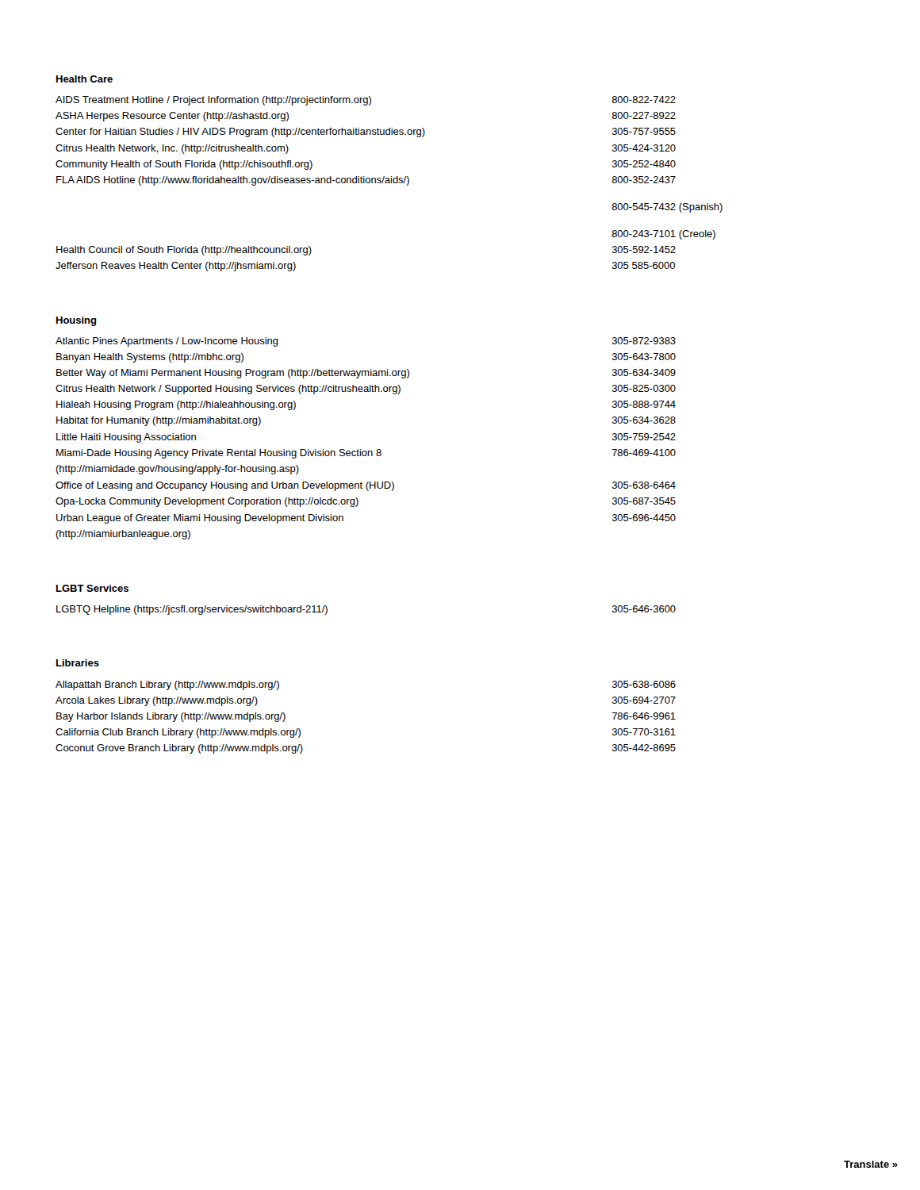Health Care
| AIDS Treatment Hotline / Project Information (http://projectinform.org) | 800-822-7422 |
| ASHA Herpes Resource Center (http://ashastd.org) | 800-227-8922 |
| Center for Haitian Studies / HIV AIDS Program (http://centerforhaitianstudies.org) | 305-757-9555 |
| Citrus Health Network, Inc. (http://citrushealth.com) | 305-424-3120 |
| Community Health of South Florida (http://chisouthfl.org) | 305-252-4840 |
| FLA AIDS Hotline (http://www.floridahealth.gov/diseases-and-conditions/aids/) | 800-352-2437 800-545-7432 (Spanish) 800-243-7101 (Creole) |
| Health Council of South Florida (http://healthcouncil.org) | 305-592-1452 |
| Jefferson Reaves Health Center (http://jhsmiami.org) | 305 585-6000 |
Housing
| Atlantic Pines Apartments / Low-Income Housing | 305-872-9383 |
| Banyan Health Systems (http://mbhc.org) | 305-643-7800 |
| Better Way of Miami Permanent Housing Program (http://betterwaymiami.org) | 305-634-3409 |
| Citrus Health Network / Supported Housing Services (http://citrushealth.org) | 305-825-0300 |
| Hialeah Housing Program (http://hialeahhousing.org) | 305-888-9744 |
| Habitat for Humanity (http://miamihabitat.org) | 305-634-3628 |
| Little Haiti Housing Association | 305-759-2542 |
| Miami-Dade Housing Agency Private Rental Housing Division Section 8 (http://miamidade.gov/housing/apply-for-housing.asp) | 786-469-4100 |
| Office of Leasing and Occupancy Housing and Urban Development (HUD) | 305-638-6464 |
| Opa-Locka Community Development Corporation (http://olcdc.org) | 305-687-3545 |
| Urban League of Greater Miami Housing Development Division (http://miamiurbanleague.org) | 305-696-4450 |
LGBT Services
| LGBTQ Helpline (https://jcsfl.org/services/switchboard-211/) | 305-646-3600 |
Libraries
| Allapattah Branch Library (http://www.mdpls.org/) | 305-638-6086 |
| Arcola Lakes Library (http://www.mdpls.org/) | 305-694-2707 |
| Bay Harbor Islands Library (http://www.mdpls.org/) | 786-646-9961 |
| California Club Branch Library (http://www.mdpls.org/) | 305-770-3161 |
| Coconut Grove Branch Library (http://www.mdpls.org/) | 305-442-8695 |
Translate »